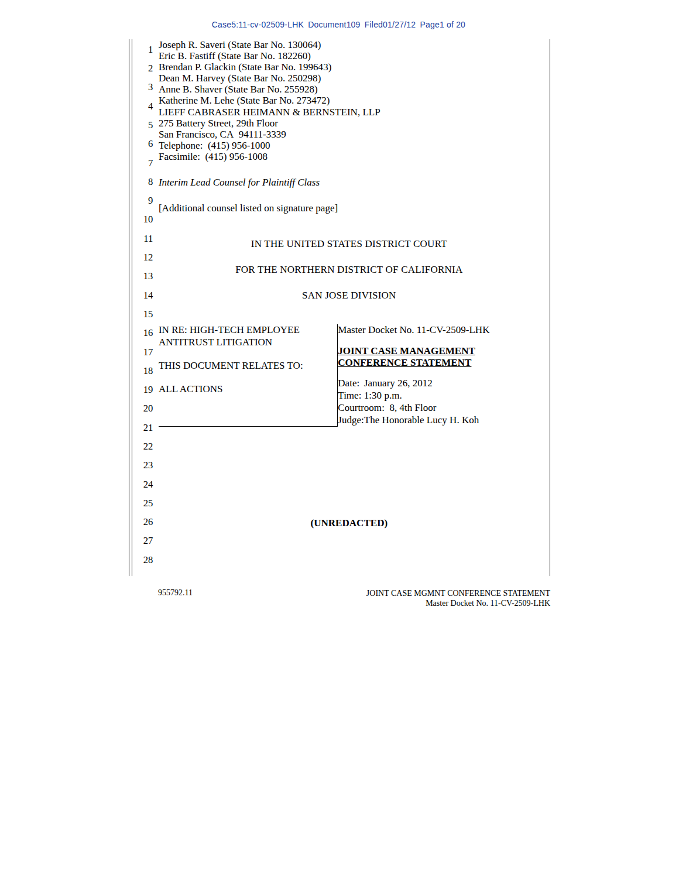Case5:11-cv-02509-LHK Document109 Filed01/27/12 Page1 of 20
1
2
3
4
5
6
7
8
9
10
11
12
13
14
15
16
17
18
19
20
21
22
23
24
25
26
27
28
Joseph R. Saveri (State Bar No. 130064)
Eric B. Fastiff (State Bar No. 182260)
Brendan P. Glackin (State Bar No. 199643)
Dean M. Harvey (State Bar No. 250298)
Anne B. Shaver (State Bar No. 255928)
Katherine M. Lehe (State Bar No. 273472)
LIEFF CABRASER HEIMANN & BERNSTEIN, LLP
275 Battery Street, 29th Floor
San Francisco, CA 94111-3339
Telephone: (415) 956-1000
Facsimile: (415) 956-1008
Interim Lead Counsel for Plaintiff Class
[Additional counsel listed on signature page]
IN THE UNITED STATES DISTRICT COURT
FOR THE NORTHERN DISTRICT OF CALIFORNIA
SAN JOSE DIVISION
| IN RE: HIGH-TECH EMPLOYEE ANTITRUST LITIGATION THIS DOCUMENT RELATES TO: ALL ACTIONS | Master Docket No. 11-CV-2509-LHK JOINT CASE MANAGEMENT CONFERENCE STATEMENT / Date: / January 26, 2012 / / Time: / 1:30 p.m. / / Courtroom: 8, 4th Floor / / Judge: / The Honorable Lucy H. Koh / |
(UNREDACTED)
955792.11
JOINT CASE MGMNT CONFERENCE STATEMENT
Master Docket No. 11-CV-2509-LHK